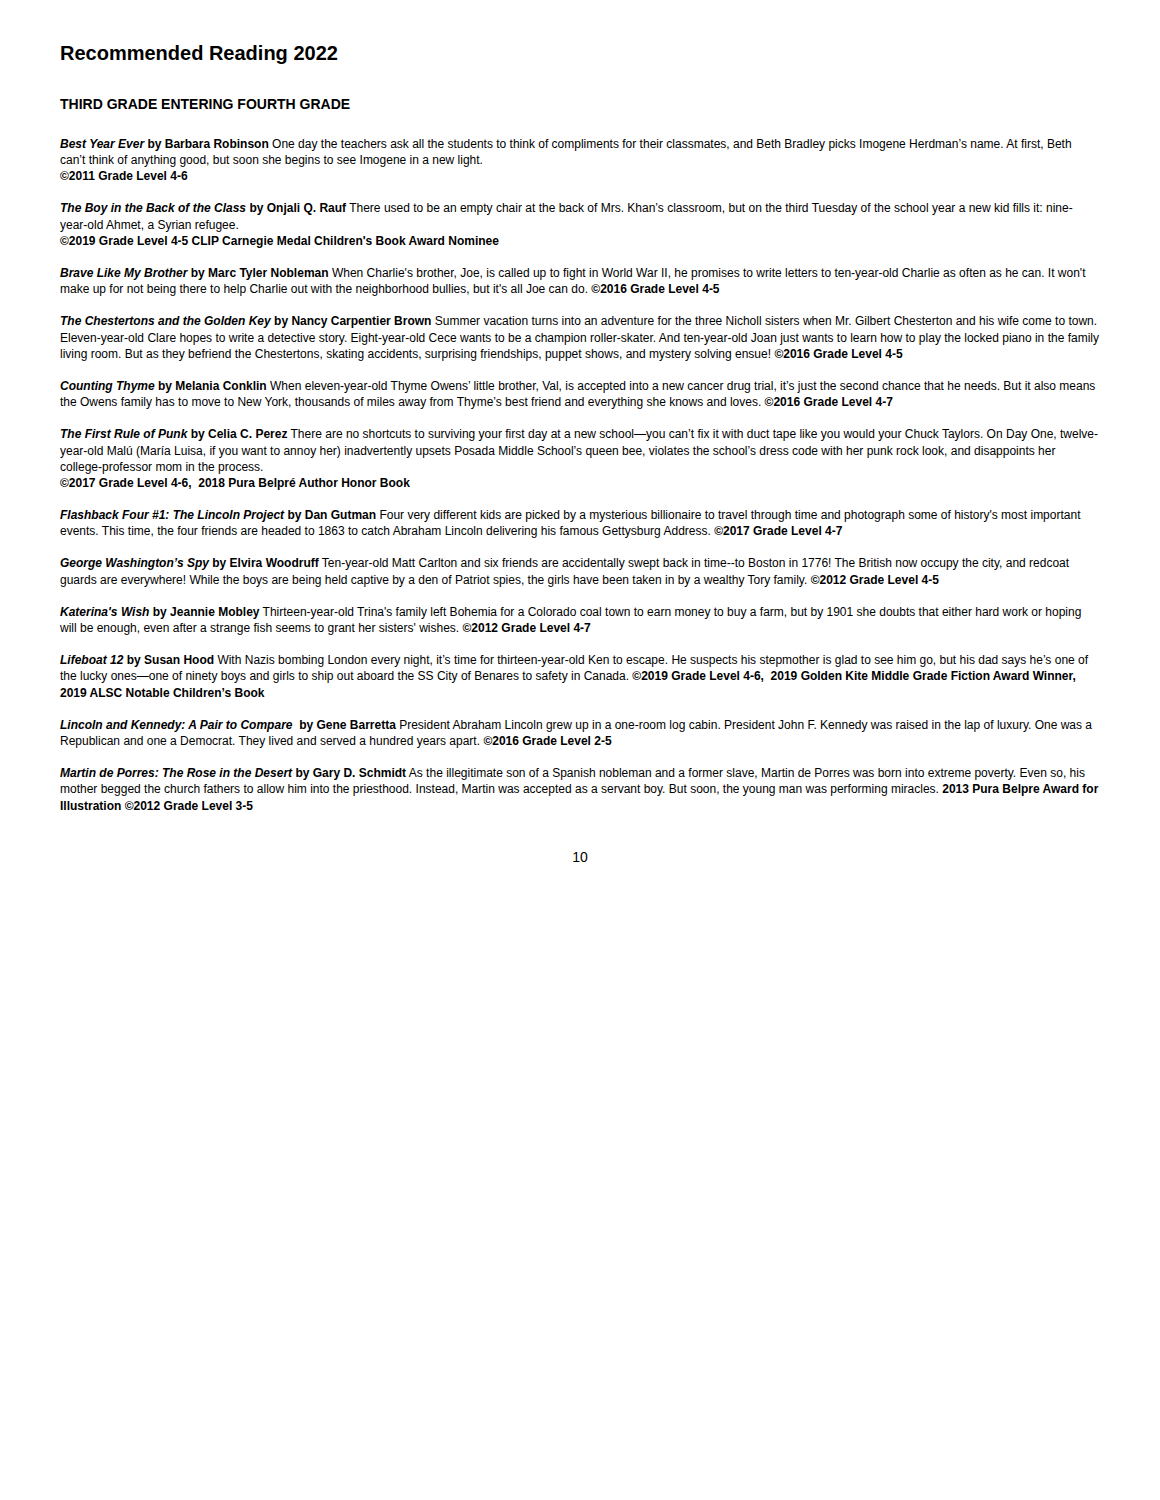Recommended Reading 2022
Third Grade Entering Fourth Grade
Best Year Ever by Barbara Robinson One day the teachers ask all the students to think of compliments for their classmates, and Beth Bradley picks Imogene Herdman’s name. At first, Beth can’t think of anything good, but soon she begins to see Imogene in a new light.
©2011 Grade Level 4-6
The Boy in the Back of the Class by Onjali Q. Rauf There used to be an empty chair at the back of Mrs. Khan’s classroom, but on the third Tuesday of the school year a new kid fills it: nine-year-old Ahmet, a Syrian refugee.
©2019 Grade Level 4-5 CLIP Carnegie Medal Children's Book Award Nominee
Brave Like My Brother by Marc Tyler Nobleman When Charlie's brother, Joe, is called up to fight in World War II, he promises to write letters to ten-year-old Charlie as often as he can. It won't make up for not being there to help Charlie out with the neighborhood bullies, but it's all Joe can do. ©2016 Grade Level 4-5
The Chestertons and the Golden Key by Nancy Carpentier Brown Summer vacation turns into an adventure for the three Nicholl sisters when Mr. Gilbert Chesterton and his wife come to town. Eleven-year-old Clare hopes to write a detective story. Eight-year-old Cece wants to be a champion roller-skater. And ten-year-old Joan just wants to learn how to play the locked piano in the family living room. But as they befriend the Chestertons, skating accidents, surprising friendships, puppet shows, and mystery solving ensue! ©2016 Grade Level 4-5
Counting Thyme by Melania Conklin When eleven-year-old Thyme Owens’ little brother, Val, is accepted into a new cancer drug trial, it’s just the second chance that he needs. But it also means the Owens family has to move to New York, thousands of miles away from Thyme’s best friend and everything she knows and loves. ©2016 Grade Level 4-7
The First Rule of Punk by Celia C. Perez There are no shortcuts to surviving your first day at a new school—you can’t fix it with duct tape like you would your Chuck Taylors. On Day One, twelve-year-old Malú (María Luisa, if you want to annoy her) inadvertently upsets Posada Middle School’s queen bee, violates the school’s dress code with her punk rock look, and disappoints her college-professor mom in the process.
©2017 Grade Level 4-6, 2018 Pura Belpré Author Honor Book
Flashback Four #1: The Lincoln Project by Dan Gutman Four very different kids are picked by a mysterious billionaire to travel through time and photograph some of history's most important events. This time, the four friends are headed to 1863 to catch Abraham Lincoln delivering his famous Gettysburg Address. ©2017 Grade Level 4-7
George Washington’s Spy by Elvira Woodruff Ten-year-old Matt Carlton and six friends are accidentally swept back in time--to Boston in 1776! The British now occupy the city, and redcoat guards are everywhere! While the boys are being held captive by a den of Patriot spies, the girls have been taken in by a wealthy Tory family. ©2012 Grade Level 4-5
Katerina's Wish by Jeannie Mobley Thirteen-year-old Trina's family left Bohemia for a Colorado coal town to earn money to buy a farm, but by 1901 she doubts that either hard work or hoping will be enough, even after a strange fish seems to grant her sisters' wishes. ©2012 Grade Level 4-7
Lifeboat 12 by Susan Hood With Nazis bombing London every night, it’s time for thirteen-year-old Ken to escape. He suspects his stepmother is glad to see him go, but his dad says he’s one of the lucky ones—one of ninety boys and girls to ship out aboard the SS City of Benares to safety in Canada. ©2019 Grade Level 4-6, 2019 Golden Kite Middle Grade Fiction Award Winner, 2019 ALSC Notable Children’s Book
Lincoln and Kennedy: A Pair to Compare by Gene Barretta President Abraham Lincoln grew up in a one-room log cabin. President John F. Kennedy was raised in the lap of luxury. One was a Republican and one a Democrat. They lived and served a hundred years apart. ©2016 Grade Level 2-5
Martin de Porres: The Rose in the Desert by Gary D. Schmidt As the illegitimate son of a Spanish nobleman and a former slave, Martin de Porres was born into extreme poverty. Even so, his mother begged the church fathers to allow him into the priesthood. Instead, Martin was accepted as a servant boy. But soon, the young man was performing miracles. 2013 Pura Belpre Award for Illustration ©2012 Grade Level 3-5
10